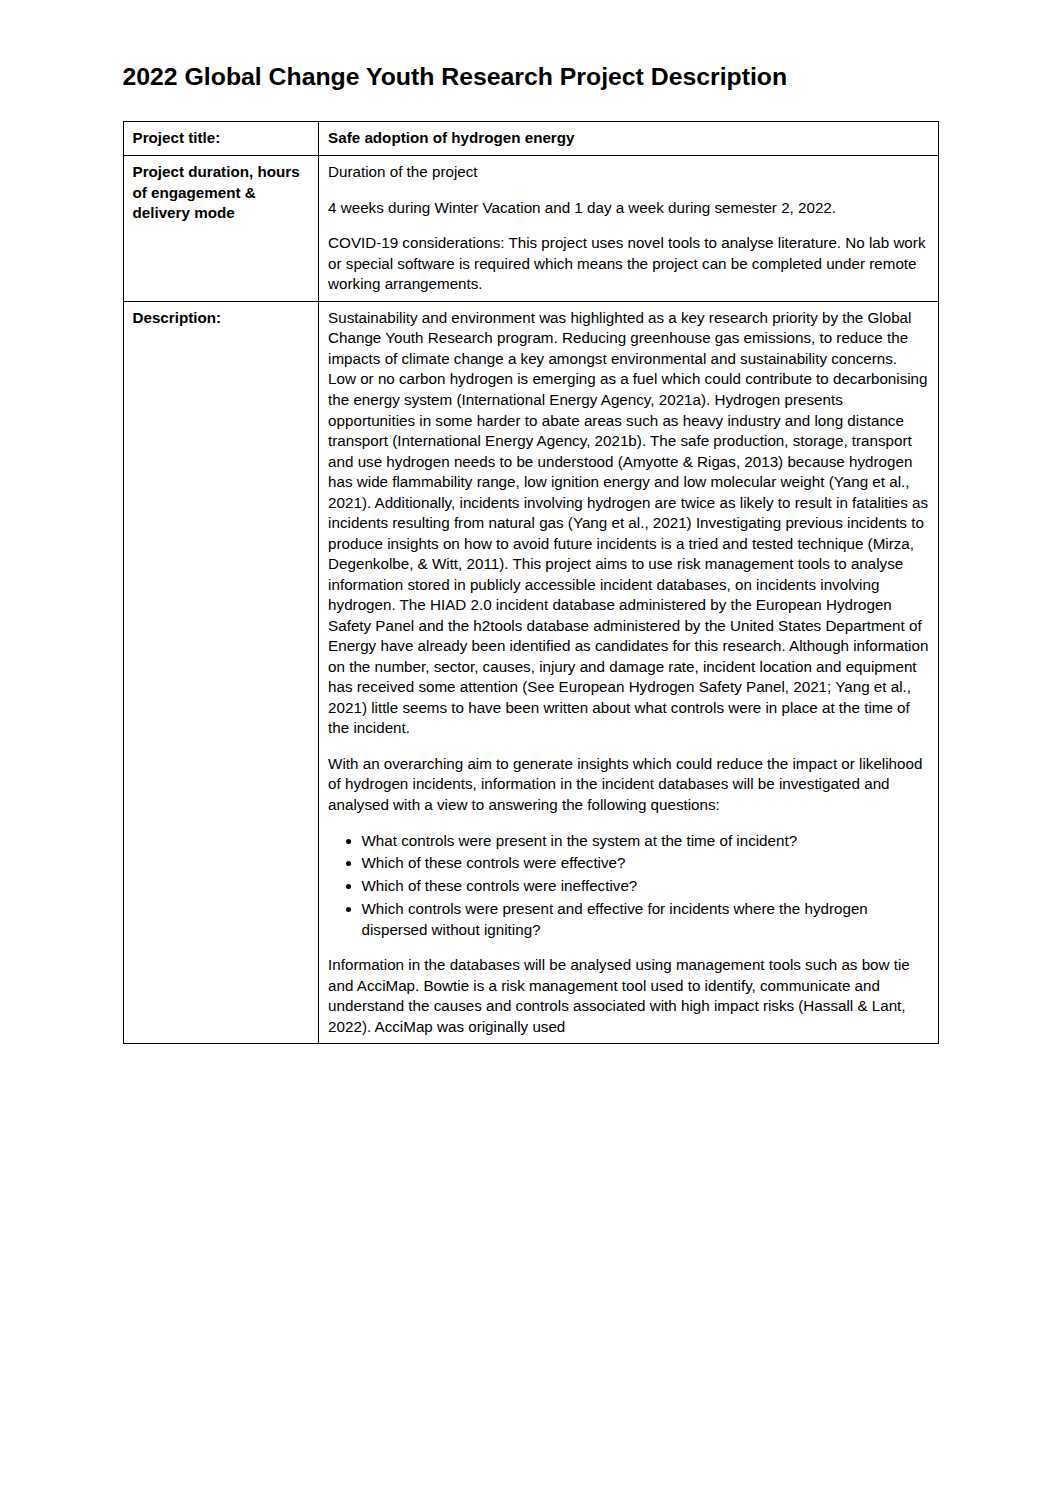2022 Global Change Youth Research Project Description
| Project title: | Safe adoption of hydrogen energy |
| Project duration, hours of engagement & delivery mode | Duration of the project 4 weeks during Winter Vacation and 1 day a week during semester 2, 2022. COVID-19 considerations: This project uses novel tools to analyse literature. No lab work or special software is required which means the project can be completed under remote working arrangements. |
| Description: | Sustainability and environment was highlighted as a key research priority by the Global Change Youth Research program. Reducing greenhouse gas emissions, to reduce the impacts of climate change a key amongst environmental and sustainability concerns. Low or no carbon hydrogen is emerging as a fuel which could contribute to decarbonising the energy system (International Energy Agency, 2021a). Hydrogen presents opportunities in some harder to abate areas such as heavy industry and long distance transport (International Energy Agency, 2021b). The safe production, storage, transport and use hydrogen needs to be understood (Amyotte & Rigas, 2013) because hydrogen has wide flammability range, low ignition energy and low molecular weight (Yang et al., 2021). Additionally, incidents involving hydrogen are twice as likely to result in fatalities as incidents resulting from natural gas (Yang et al., 2021) Investigating previous incidents to produce insights on how to avoid future incidents is a tried and tested technique (Mirza, Degenkolbe, & Witt, 2011). This project aims to use risk management tools to analyse information stored in publicly accessible incident databases, on incidents involving hydrogen. The HIAD 2.0 incident database administered by the European Hydrogen Safety Panel and the h2tools database administered by the United States Department of Energy have already been identified as candidates for this research. Although information on the number, sector, causes, injury and damage rate, incident location and equipment has received some attention (See European Hydrogen Safety Panel, 2021; Yang et al., 2021) little seems to have been written about what controls were in place at the time of the incident. With an overarching aim to generate insights which could reduce the impact or likelihood of hydrogen incidents, information in the incident databases will be investigated and analysed with a view to answering the following questions: What controls were present in the system at the time of incident? Which of these controls were effective? Which of these controls were ineffective? Which controls were present and effective for incidents where the hydrogen dispersed without igniting? Information in the databases will be analysed using management tools such as bow tie and AcciMap. Bowtie is a risk management tool used to identify, communicate and understand the causes and controls associated with high impact risks (Hassall & Lant, 2022). AcciMap was originally used |